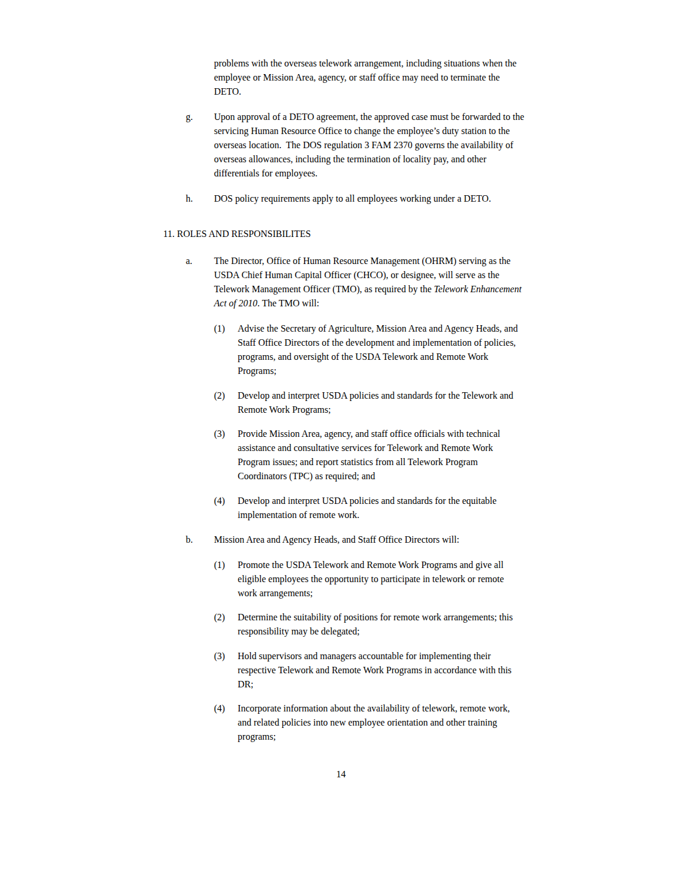problems with the overseas telework arrangement, including situations when the employee or Mission Area, agency, or staff office may need to terminate the DETO.
g.
Upon approval of a DETO agreement, the approved case must be forwarded to the servicing Human Resource Office to change the employee’s duty station to the overseas location. The DOS regulation 3 FAM 2370 governs the availability of overseas allowances, including the termination of locality pay, and other differentials for employees.
h.
DOS policy requirements apply to all employees working under a DETO.
11. Roles and Responsibilites
a.
The Director, Office of Human Resource Management (OHRM) serving as the USDA Chief Human Capital Officer (CHCO), or designee, will serve as the Telework Management Officer (TMO), as required by the Telework Enhancement Act of 2010. The TMO will:
(1)
Advise the Secretary of Agriculture, Mission Area and Agency Heads, and Staff Office Directors of the development and implementation of policies, programs, and oversight of the USDA Telework and Remote Work Programs;
(2)
Develop and interpret USDA policies and standards for the Telework and Remote Work Programs;
(3)
Provide Mission Area, agency, and staff office officials with technical assistance and consultative services for Telework and Remote Work Program issues; and report statistics from all Telework Program Coordinators (TPC) as required; and
(4)
Develop and interpret USDA policies and standards for the equitable implementation of remote work.
b.
Mission Area and Agency Heads, and Staff Office Directors will:
(1)
Promote the USDA Telework and Remote Work Programs and give all eligible employees the opportunity to participate in telework or remote work arrangements;
(2)
Determine the suitability of positions for remote work arrangements; this responsibility may be delegated;
(3)
Hold supervisors and managers accountable for implementing their respective Telework and Remote Work Programs in accordance with this DR;
(4)
Incorporate information about the availability of telework, remote work, and related policies into new employee orientation and other training programs;
14